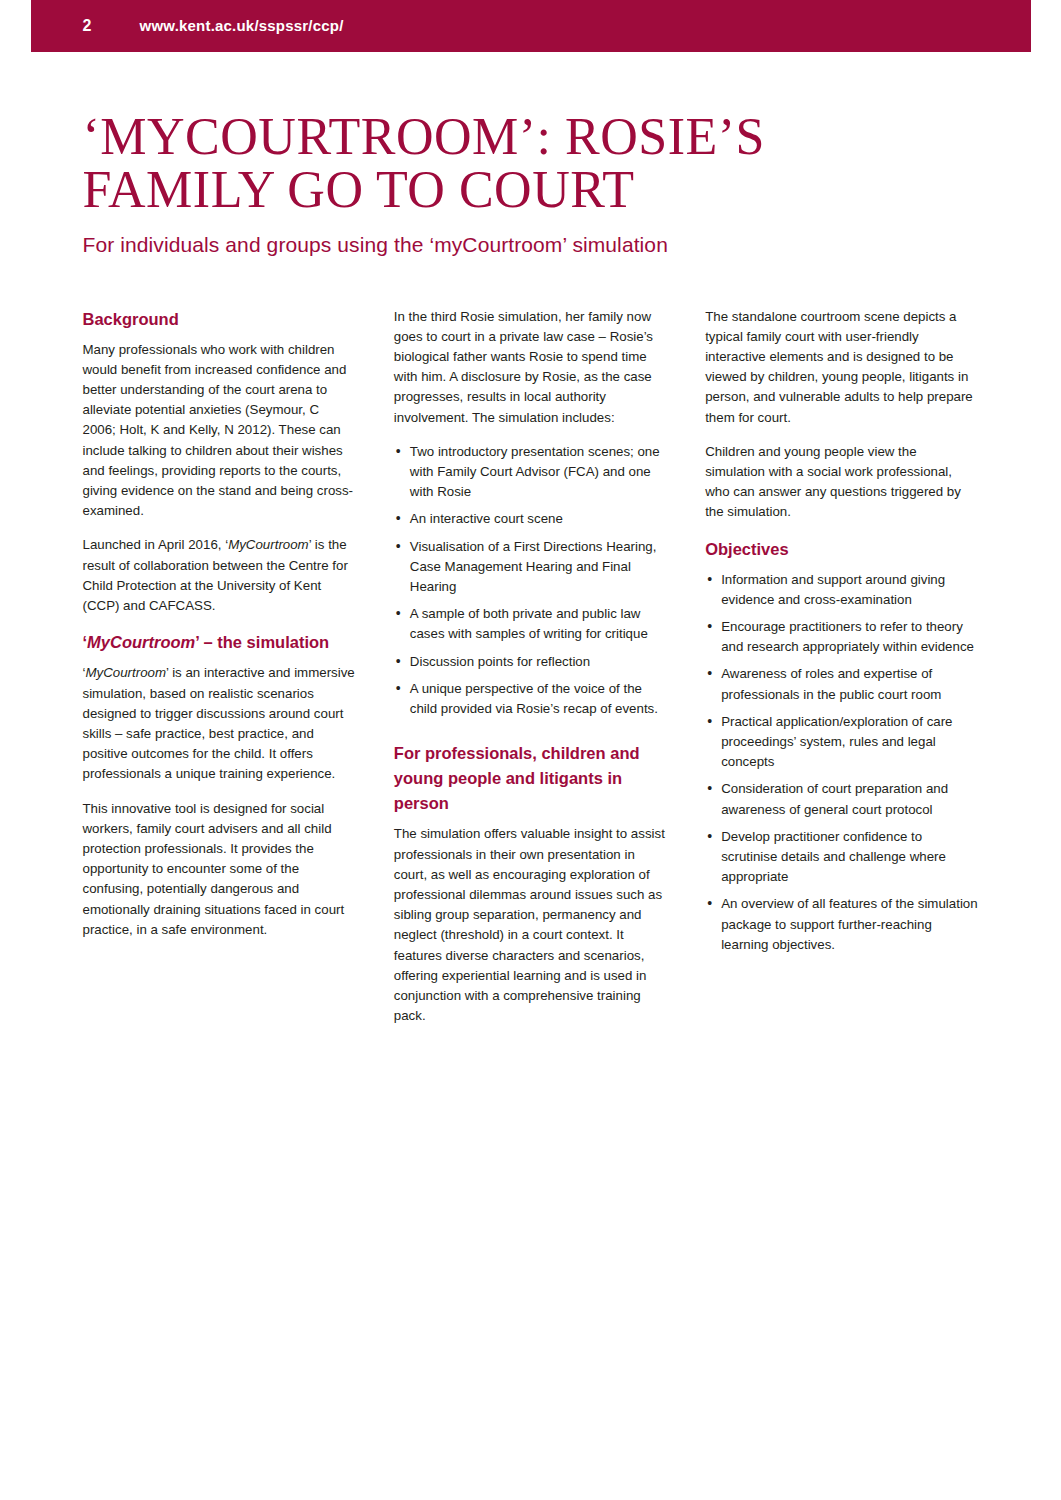2 www.kent.ac.uk/sspssr/ccp/
‘MYCOURTROOM’: ROSIE’SFAMILY GO TO COURT
For individuals and groups using the ‘myCourtroom’ simulation
Background
Many professionals who work with children would benefit from increased confidence and better understanding of the court arena to alleviate potential anxieties (Seymour, C 2006; Holt, K and Kelly, N 2012). These can include talking to children about their wishes and feelings, providing reports to the courts, giving evidence on the stand and being cross-examined.
Launched in April 2016, ‘MyCourtroom’ is the result of collaboration between the Centre for Child Protection at the University of Kent (CCP) and CAFCASS.
‘MyCourtroom’ – the simulation
‘MyCourtroom’ is an interactive and immersive simulation, based on realistic scenarios designed to trigger discussions around court skills – safe practice, best practice, and positive outcomes for the child. It offers professionals a unique training experience.
This innovative tool is designed for social workers, family court advisers and all child protection professionals. It provides the opportunity to encounter some of the confusing, potentially dangerous and emotionally draining situations faced in court practice, in a safe environment.
In the third Rosie simulation, her family now goes to court in a private law case – Rosie’s biological father wants Rosie to spend time with him. A disclosure by Rosie, as the case progresses, results in local authority involvement. The simulation includes:
Two introductory presentation scenes; one with Family Court Advisor (FCA) and one with Rosie
An interactive court scene
Visualisation of a First Directions Hearing, Case Management Hearing and Final Hearing
A sample of both private and public law cases with samples of writing for critique
Discussion points for reflection
A unique perspective of the voice of the child provided via Rosie’s recap of events.
For professionals, children and young people and litigants in person
The simulation offers valuable insight to assist professionals in their own presentation in court, as well as encouraging exploration of professional dilemmas around issues such as sibling group separation, permanency and neglect (threshold) in a court context. It features diverse characters and scenarios, offering experiential learning and is used in conjunction with a comprehensive training pack.
The standalone courtroom scene depicts a typical family court with user-friendly interactive elements and is designed to be viewed by children, young people, litigants in person, and vulnerable adults to help prepare them for court.
Children and young people view the simulation with a social work professional, who can answer any questions triggered by the simulation.
Objectives
Information and support around giving evidence and cross-examination
Encourage practitioners to refer to theory and research appropriately within evidence
Awareness of roles and expertise of professionals in the public court room
Practical application/exploration of care proceedings’ system, rules and legal concepts
Consideration of court preparation and awareness of general court protocol
Develop practitioner confidence to scrutinise details and challenge where appropriate
An overview of all features of the simulation package to support further-reaching learning objectives.